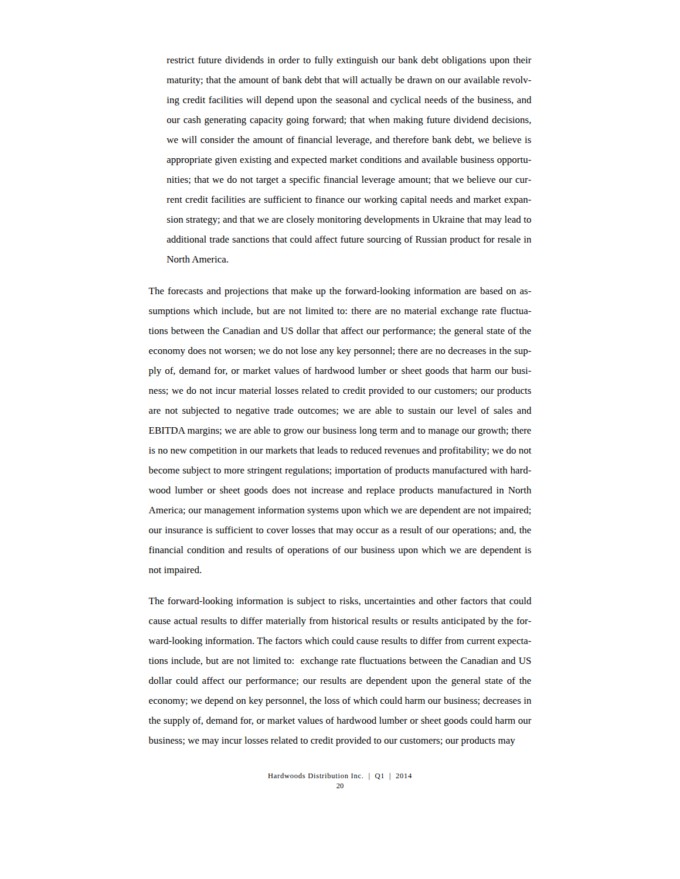restrict future dividends in order to fully extinguish our bank debt obligations upon their maturity; that the amount of bank debt that will actually be drawn on our available revolving credit facilities will depend upon the seasonal and cyclical needs of the business, and our cash generating capacity going forward; that when making future dividend decisions, we will consider the amount of financial leverage, and therefore bank debt, we believe is appropriate given existing and expected market conditions and available business opportunities; that we do not target a specific financial leverage amount; that we believe our current credit facilities are sufficient to finance our working capital needs and market expansion strategy; and that we are closely monitoring developments in Ukraine that may lead to additional trade sanctions that could affect future sourcing of Russian product for resale in North America.
The forecasts and projections that make up the forward-looking information are based on assumptions which include, but are not limited to: there are no material exchange rate fluctuations between the Canadian and US dollar that affect our performance; the general state of the economy does not worsen; we do not lose any key personnel; there are no decreases in the supply of, demand for, or market values of hardwood lumber or sheet goods that harm our business; we do not incur material losses related to credit provided to our customers; our products are not subjected to negative trade outcomes; we are able to sustain our level of sales and EBITDA margins; we are able to grow our business long term and to manage our growth; there is no new competition in our markets that leads to reduced revenues and profitability; we do not become subject to more stringent regulations; importation of products manufactured with hardwood lumber or sheet goods does not increase and replace products manufactured in North America; our management information systems upon which we are dependent are not impaired; our insurance is sufficient to cover losses that may occur as a result of our operations; and, the financial condition and results of operations of our business upon which we are dependent is not impaired.
The forward-looking information is subject to risks, uncertainties and other factors that could cause actual results to differ materially from historical results or results anticipated by the forward-looking information. The factors which could cause results to differ from current expectations include, but are not limited to: exchange rate fluctuations between the Canadian and US dollar could affect our performance; our results are dependent upon the general state of the economy; we depend on key personnel, the loss of which could harm our business; decreases in the supply of, demand for, or market values of hardwood lumber or sheet goods could harm our business; we may incur losses related to credit provided to our customers; our products may
Hardwoods Distribution Inc. | Q1 | 2014
20